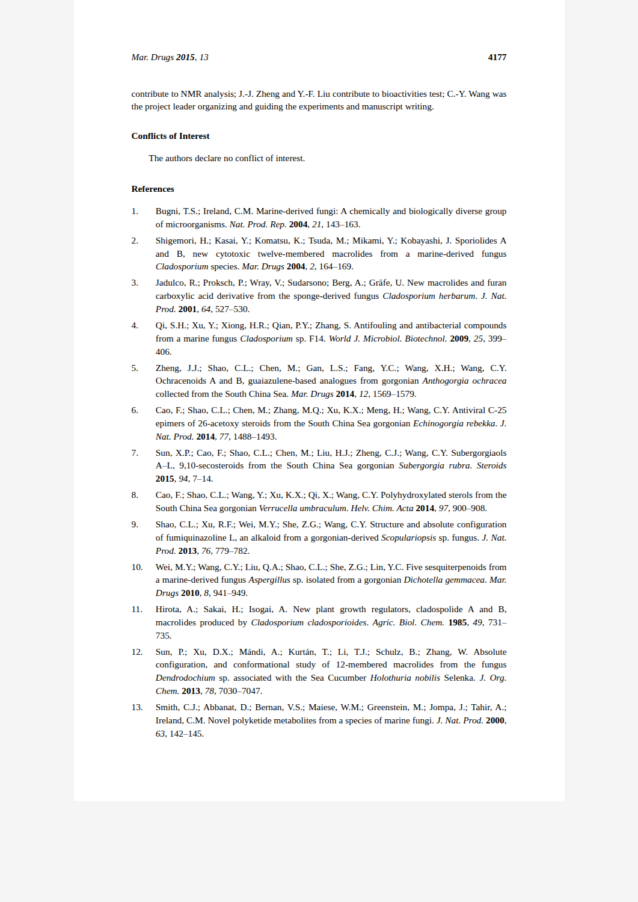Mar. Drugs 2015, 13
4177
contribute to NMR analysis; J.-J. Zheng and Y.-F. Liu contribute to bioactivities test; C.-Y. Wang was the project leader organizing and guiding the experiments and manuscript writing.
Conflicts of Interest
The authors declare no conflict of interest.
References
Bugni, T.S.; Ireland, C.M. Marine-derived fungi: A chemically and biologically diverse group of microorganisms. Nat. Prod. Rep. 2004, 21, 143–163.
Shigemori, H.; Kasai, Y.; Komatsu, K.; Tsuda, M.; Mikami, Y.; Kobayashi, J. Sporiolides A and B, new cytotoxic twelve-membered macrolides from a marine-derived fungus Cladosporium species. Mar. Drugs 2004, 2, 164–169.
Jadulco, R.; Proksch, P.; Wray, V.; Sudarsono; Berg, A.; Gräfe, U. New macrolides and furan carboxylic acid derivative from the sponge-derived fungus Cladosporium herbarum. J. Nat. Prod. 2001, 64, 527–530.
Qi, S.H.; Xu, Y.; Xiong, H.R.; Qian, P.Y.; Zhang, S. Antifouling and antibacterial compounds from a marine fungus Cladosporium sp. F14. World J. Microbiol. Biotechnol. 2009, 25, 399–406.
Zheng, J.J.; Shao, C.L.; Chen, M.; Gan, L.S.; Fang, Y.C.; Wang, X.H.; Wang, C.Y. Ochracenoids A and B, guaiazulene-based analogues from gorgonian Anthogorgia ochracea collected from the South China Sea. Mar. Drugs 2014, 12, 1569–1579.
Cao, F.; Shao, C.L.; Chen, M.; Zhang, M.Q.; Xu, K.X.; Meng, H.; Wang, C.Y. Antiviral C-25 epimers of 26-acetoxy steroids from the South China Sea gorgonian Echinogorgia rebekka. J. Nat. Prod. 2014, 77, 1488–1493.
Sun, X.P.; Cao, F.; Shao, C.L.; Chen, M.; Liu, H.J.; Zheng, C.J.; Wang, C.Y. Subergorgiaols A–L, 9,10-secosteroids from the South China Sea gorgonian Subergorgia rubra. Steroids 2015, 94, 7–14.
Cao, F.; Shao, C.L.; Wang, Y.; Xu, K.X.; Qi, X.; Wang, C.Y. Polyhydroxylated sterols from the South China Sea gorgonian Verrucella umbraculum. Helv. Chim. Acta 2014, 97, 900–908.
Shao, C.L.; Xu, R.F.; Wei, M.Y.; She, Z.G.; Wang, C.Y. Structure and absolute configuration of fumiquinazoline L, an alkaloid from a gorgonian-derived Scopulariopsis sp. fungus. J. Nat. Prod. 2013, 76, 779–782.
Wei, M.Y.; Wang, C.Y.; Liu, Q.A.; Shao, C.L.; She, Z.G.; Lin, Y.C. Five sesquiterpenoids from a marine-derived fungus Aspergillus sp. isolated from a gorgonian Dichotella gemmacea. Mar. Drugs 2010, 8, 941–949.
Hirota, A.; Sakai, H.; Isogai, A. New plant growth regulators, cladospolide A and B, macrolides produced by Cladosporium cladosporioides. Agric. Biol. Chem. 1985, 49, 731–735.
Sun, P.; Xu, D.X.; Mándi, A.; Kurtán, T.; Li, T.J.; Schulz, B.; Zhang, W. Absolute configuration, and conformational study of 12-membered macrolides from the fungus Dendrodochium sp. associated with the Sea Cucumber Holothuria nobilis Selenka. J. Org. Chem. 2013, 78, 7030–7047.
Smith, C.J.; Abbanat, D.; Bernan, V.S.; Maiese, W.M.; Greenstein, M.; Jompa, J.; Tahir, A.; Ireland, C.M. Novel polyketide metabolites from a species of marine fungi. J. Nat. Prod. 2000, 63, 142–145.